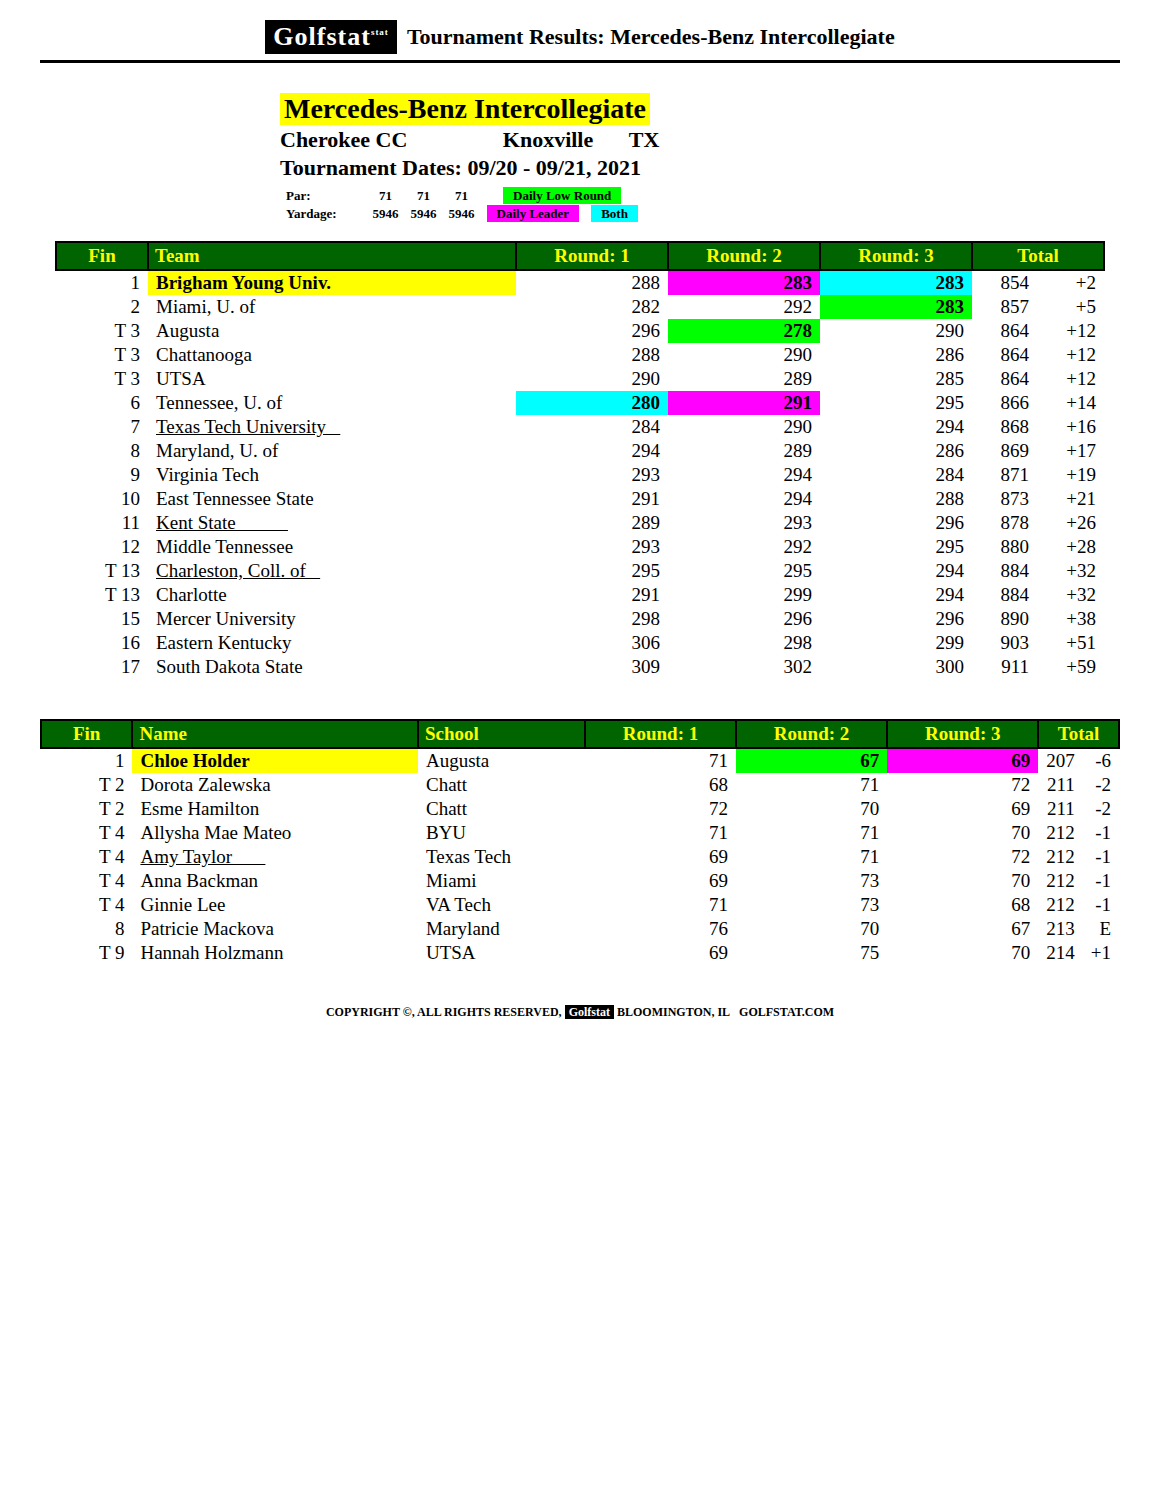Golfstatstat
Tournament Results: Mercedes-Benz Intercollegiate
Mercedes-Benz Intercollegiate
Cherokee CC Knoxville TX
Tournament Dates: 09/20 - 09/21, 2021
| Par: | 71 | 71 | 71 | Daily Low Round |
| Yardage: | 5946 | 5946 | 5946 | Daily Leader | Both |
| Fin | Team | Round: 1 | Round: 2 | Round: 3 | Total |
| --- | --- | --- | --- | --- | --- |
| 1 | Brigham Young Univ. | 288 | 283 | 283 | 854 | +2 |
| 2 | Miami, U. of | 282 | 292 | 283 | 857 | +5 |
| T 3 | Augusta | 296 | 278 | 290 | 864 | +12 |
| T 3 | Chattanooga | 288 | 290 | 286 | 864 | +12 |
| T 3 | UTSA | 290 | 289 | 285 | 864 | +12 |
| 6 | Tennessee, U. of | 280 | 291 | 295 | 866 | +14 |
| 7 | Texas Tech University | 284 | 290 | 294 | 868 | +16 |
| 8 | Maryland, U. of | 294 | 289 | 286 | 869 | +17 |
| 9 | Virginia Tech | 293 | 294 | 284 | 871 | +19 |
| 10 | East Tennessee State | 291 | 294 | 288 | 873 | +21 |
| 11 | Kent State | 289 | 293 | 296 | 878 | +26 |
| 12 | Middle Tennessee | 293 | 292 | 295 | 880 | +28 |
| T 13 | Charleston, Coll. of | 295 | 295 | 294 | 884 | +32 |
| T 13 | Charlotte | 291 | 299 | 294 | 884 | +32 |
| 15 | Mercer University | 298 | 296 | 296 | 890 | +38 |
| 16 | Eastern Kentucky | 306 | 298 | 299 | 903 | +51 |
| 17 | South Dakota State | 309 | 302 | 300 | 911 | +59 |
| Fin | Name | School | Round: 1 | Round: 2 | Round: 3 | Total |
| --- | --- | --- | --- | --- | --- | --- |
| 1 | Chloe Holder | Augusta | 71 | 67 | 69 | 207 | -6 |
| T 2 | Dorota Zalewska | Chatt | 68 | 71 | 72 | 211 | -2 |
| T 2 | Esme Hamilton | Chatt | 72 | 70 | 69 | 211 | -2 |
| T 4 | Allysha Mae Mateo | BYU | 71 | 71 | 70 | 212 | -1 |
| T 4 | Amy Taylor | Texas Tech | 69 | 71 | 72 | 212 | -1 |
| T 4 | Anna Backman | Miami | 69 | 73 | 70 | 212 | -1 |
| T 4 | Ginnie Lee | VA Tech | 71 | 73 | 68 | 212 | -1 |
| 8 | Patricie Mackova | Maryland | 76 | 70 | 67 | 213 | E |
| T 9 | Hannah Holzmann | UTSA | 69 | 75 | 70 | 214 | +1 |
COPYRIGHT ©, ALL RIGHTS RESERVED, Golfstat BLOOMINGTON, IL GOLFSTAT.COM